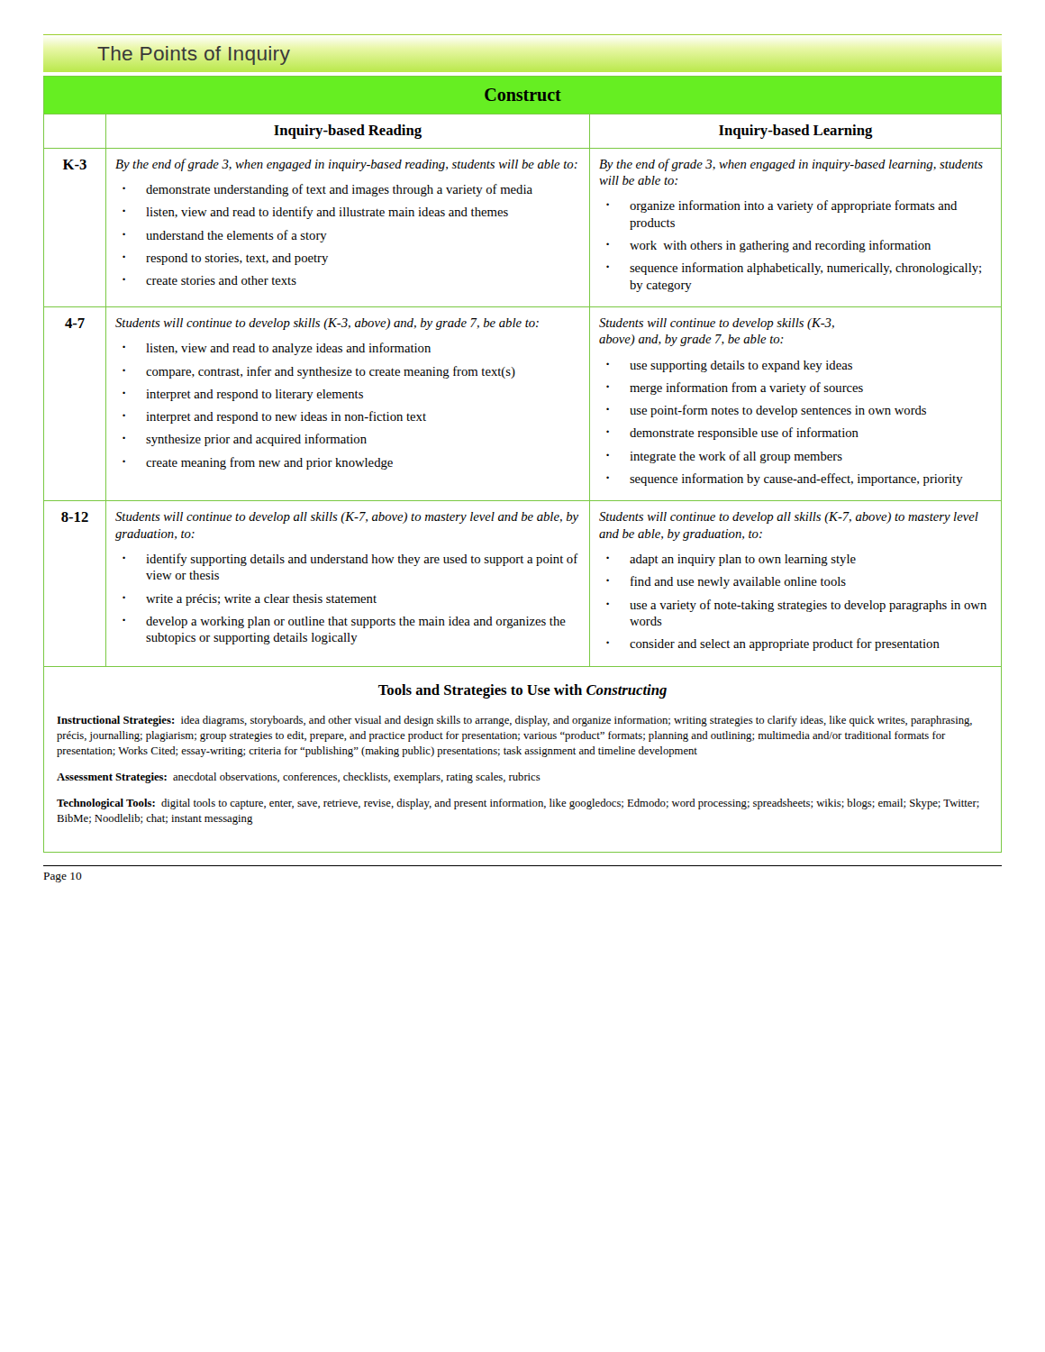The Points of Inquiry
| Construct |
| | Inquiry-based Reading | Inquiry-based Learning |
| K-3 | By the end of grade 3, when engaged in inquiry-based reading, students will be able to: demonstrate understanding of text and images through a variety of media listen, view and read to identify and illustrate main ideas and themes understand the elements of a story respond to stories, text, and poetry create stories and other texts | By the end of grade 3, when engaged in inquiry-based learning, students will be able to: organize information into a variety of appropriate formats and products work with others in gathering and recording information sequence information alphabetically, numerically, chronologically; by category |
| 4-7 | Students will continue to develop skills (K-3, above) and, by grade 7, be able to: listen, view and read to analyze ideas and information compare, contrast, infer and synthesize to create meaning from text(s) interpret and respond to literary elements interpret and respond to new ideas in non-fiction text synthesize prior and acquired information create meaning from new and prior knowledge | Students will continue to develop skills (K-3, above) and, by grade 7, be able to: use supporting details to expand key ideas merge information from a variety of sources use point-form notes to develop sentences in own words demonstrate responsible use of information integrate the work of all group members sequence information by cause-and-effect, importance, priority |
| 8-12 | Students will continue to develop all skills (K-7, above) to mastery level and be able, by graduation, to: identify supporting details and understand how they are used to support a point of view or thesis write a précis; write a clear thesis statement develop a working plan or outline that supports the main idea and organizes the subtopics or supporting details logically | Students will continue to develop all skills (K-7, above) to mastery level and be able, by graduation, to: adapt an inquiry plan to own learning style find and use newly available online tools use a variety of note-taking strategies to develop paragraphs in own words consider and select an appropriate product for presentation |
Tools and Strategies to Use with Constructing
Instructional Strategies: idea diagrams, storyboards, and other visual and design skills to arrange, display, and organize information; writing strategies to clarify ideas, like quick writes, paraphrasing, précis, journalling; plagiarism; group strategies to edit, prepare, and practice product for presentation; various “product” formats; planning and outlining; multimedia and/or traditional formats for presentation; Works Cited; essay-writing; criteria for “publishing” (making public) presentations; task assignment and timeline development
Assessment Strategies: anecdotal observations, conferences, checklists, exemplars, rating scales, rubrics
Technological Tools: digital tools to capture, enter, save, retrieve, revise, display, and present information, like googledocs; Edmodo; word processing; spreadsheets; wikis; blogs; email; Skype; Twitter; BibMe; Noodlelib; chat; instant messaging
Page 10